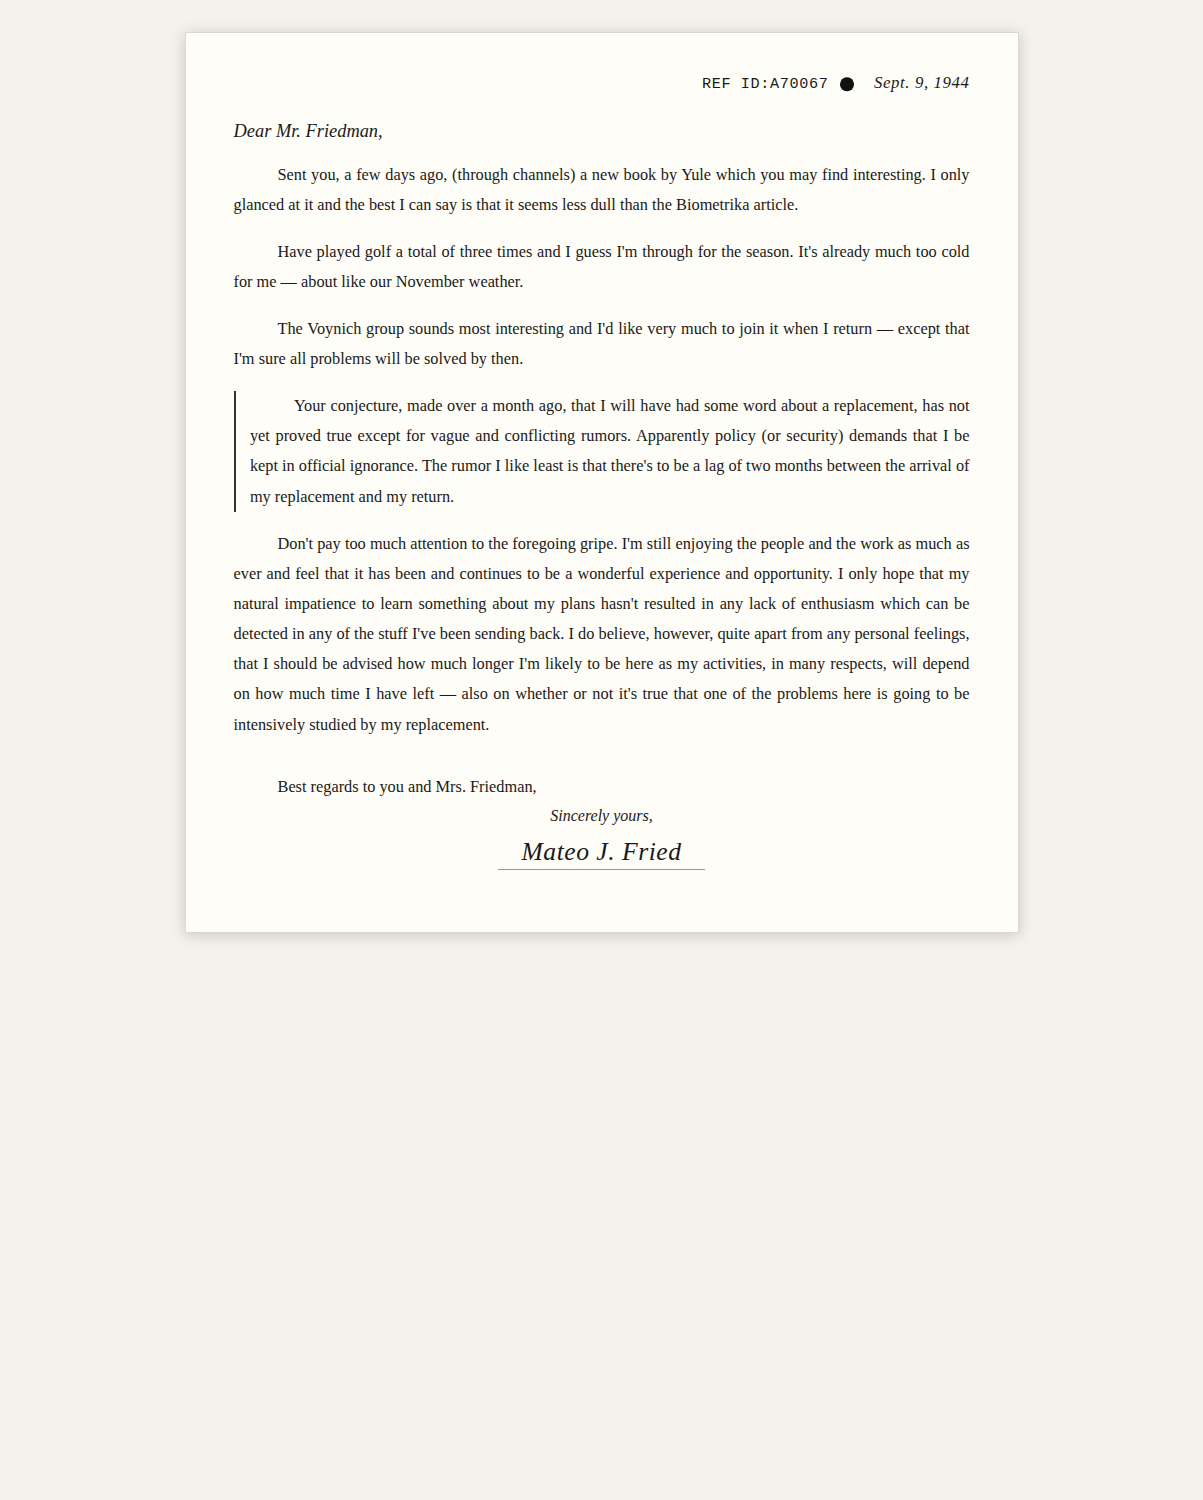REF ID:A70067 Sept. 9, 1944
Dear Mr. Friedman,
Sent you, a few days ago, (through channels) a new book by Yule which you may find interesting. I only glanced at it and the best I can say is that it seems less dull than the Biometrika article.
Have played golf a total of three times and I guess I'm through for the season. It's already much too cold for me — about like our November weather.
The Voynich group sounds most interesting and I'd like very much to join it when I return — except that I'm sure all problems will be solved by then.
Your conjecture, made over a month ago, that I will have had some word about a replacement, has not yet proved true except for vague and conflicting rumors. Apparently policy (or security) demands that I be kept in official ignorance. The rumor I like least is that there's to be a lag of two months between the arrival of my replacement and my return.
Don't pay too much attention to the foregoing gripe. I'm still enjoying the people and the work as much as ever and feel that it has been and continues to be a wonderful experience and opportunity. I only hope that my natural impatience to learn something about my plans hasn't resulted in any lack of enthusiasm which can be detected in any of the stuff I've been sending back. I do believe, however, quite apart from any personal feelings, that I should be advised how much longer I'm likely to be here as my activities, in many respects, will depend on how much time I have left — also on whether or not it's true that one of the problems here is going to be intensively studied by my replacement.
Best regards to you and Mrs. Friedman,
Sincerely yours,
Mateo J. Fried